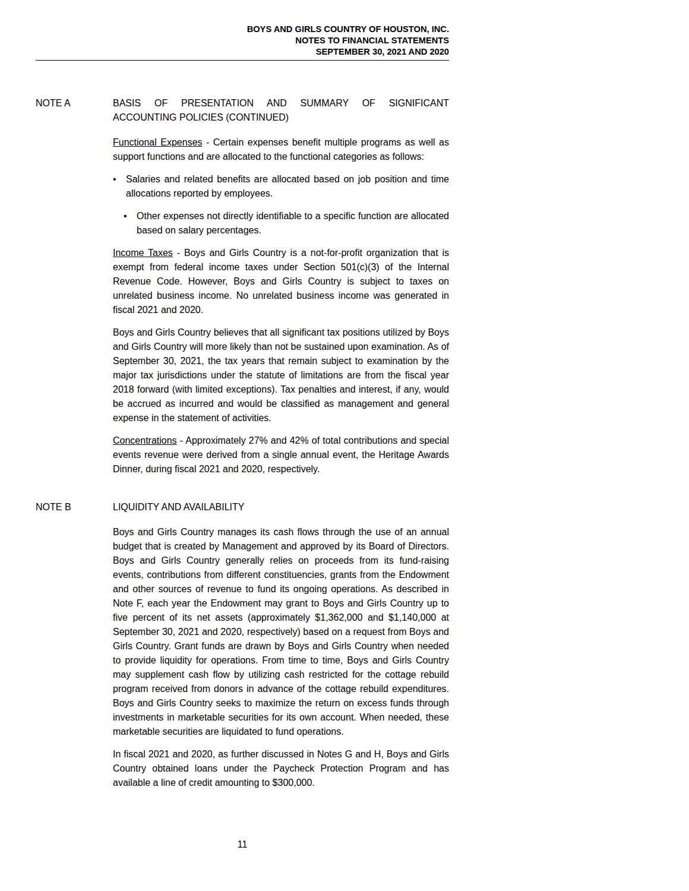BOYS AND GIRLS COUNTRY OF HOUSTON, INC.
NOTES TO FINANCIAL STATEMENTS
SEPTEMBER 30, 2021 AND 2020
NOTE A
BASIS OF PRESENTATION AND SUMMARY OF SIGNIFICANT ACCOUNTING POLICIES (CONTINUED)
Functional Expenses - Certain expenses benefit multiple programs as well as support functions and are allocated to the functional categories as follows:
Salaries and related benefits are allocated based on job position and time allocations reported by employees.
Other expenses not directly identifiable to a specific function are allocated based on salary percentages.
Income Taxes - Boys and Girls Country is a not-for-profit organization that is exempt from federal income taxes under Section 501(c)(3) of the Internal Revenue Code. However, Boys and Girls Country is subject to taxes on unrelated business income. No unrelated business income was generated in fiscal 2021 and 2020.
Boys and Girls Country believes that all significant tax positions utilized by Boys and Girls Country will more likely than not be sustained upon examination. As of September 30, 2021, the tax years that remain subject to examination by the major tax jurisdictions under the statute of limitations are from the fiscal year 2018 forward (with limited exceptions). Tax penalties and interest, if any, would be accrued as incurred and would be classified as management and general expense in the statement of activities.
Concentrations - Approximately 27% and 42% of total contributions and special events revenue were derived from a single annual event, the Heritage Awards Dinner, during fiscal 2021 and 2020, respectively.
NOTE B
LIQUIDITY AND AVAILABILITY
Boys and Girls Country manages its cash flows through the use of an annual budget that is created by Management and approved by its Board of Directors. Boys and Girls Country generally relies on proceeds from its fund-raising events, contributions from different constituencies, grants from the Endowment and other sources of revenue to fund its ongoing operations. As described in Note F, each year the Endowment may grant to Boys and Girls Country up to five percent of its net assets (approximately $1,362,000 and $1,140,000 at September 30, 2021 and 2020, respectively) based on a request from Boys and Girls Country. Grant funds are drawn by Boys and Girls Country when needed to provide liquidity for operations. From time to time, Boys and Girls Country may supplement cash flow by utilizing cash restricted for the cottage rebuild program received from donors in advance of the cottage rebuild expenditures. Boys and Girls Country seeks to maximize the return on excess funds through investments in marketable securities for its own account. When needed, these marketable securities are liquidated to fund operations.
In fiscal 2021 and 2020, as further discussed in Notes G and H, Boys and Girls Country obtained loans under the Paycheck Protection Program and has available a line of credit amounting to $300,000.
11